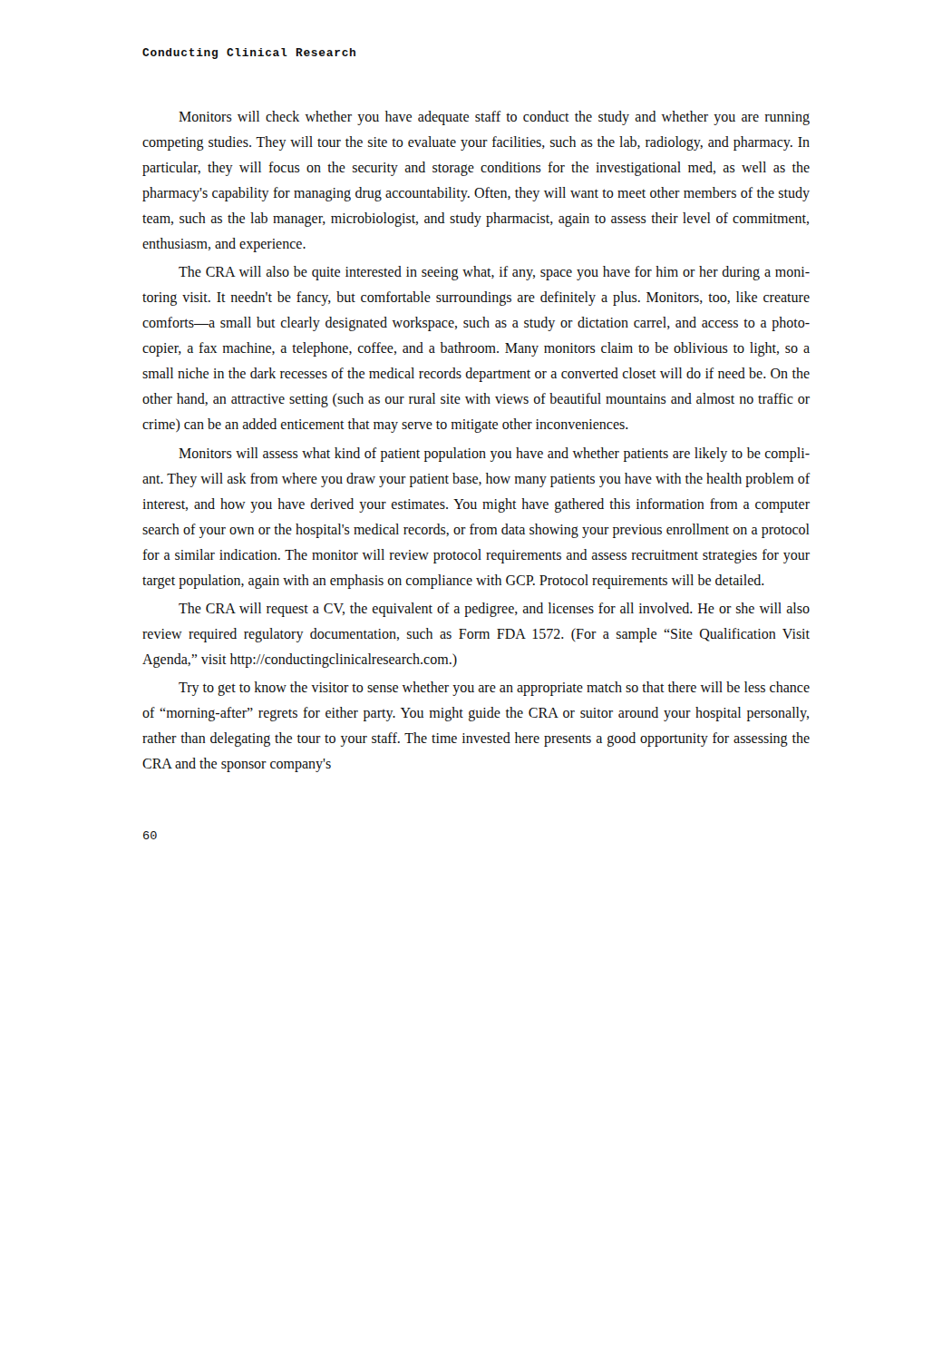Conducting Clinical Research
Monitors will check whether you have adequate staff to conduct the study and whether you are running competing studies. They will tour the site to evaluate your facilities, such as the lab, radiology, and pharmacy. In particular, they will focus on the security and storage conditions for the investigational med, as well as the pharmacy's capability for managing drug accountability. Often, they will want to meet other members of the study team, such as the lab manager, microbiologist, and study pharmacist, again to assess their level of commitment, enthusiasm, and experience.
The CRA will also be quite interested in seeing what, if any, space you have for him or her during a monitoring visit. It needn't be fancy, but comfortable surroundings are definitely a plus. Monitors, too, like creature comforts—a small but clearly designated workspace, such as a study or dictation carrel, and access to a photocopier, a fax machine, a telephone, coffee, and a bathroom. Many monitors claim to be oblivious to light, so a small niche in the dark recesses of the medical records department or a converted closet will do if need be. On the other hand, an attractive setting (such as our rural site with views of beautiful mountains and almost no traffic or crime) can be an added enticement that may serve to mitigate other inconveniences.
Monitors will assess what kind of patient population you have and whether patients are likely to be compliant. They will ask from where you draw your patient base, how many patients you have with the health problem of interest, and how you have derived your estimates. You might have gathered this information from a computer search of your own or the hospital's medical records, or from data showing your previous enrollment on a protocol for a similar indication. The monitor will review protocol requirements and assess recruitment strategies for your target population, again with an emphasis on compliance with GCP. Protocol requirements will be detailed.
The CRA will request a CV, the equivalent of a pedigree, and licenses for all involved. He or she will also review required regulatory documentation, such as Form FDA 1572. (For a sample “Site Qualification Visit Agenda,” visit http://conductingclinicalresearch.com.)
Try to get to know the visitor to sense whether you are an appropriate match so that there will be less chance of “morning-after” regrets for either party. You might guide the CRA or suitor around your hospital personally, rather than delegating the tour to your staff. The time invested here presents a good opportunity for assessing the CRA and the sponsor company's
60